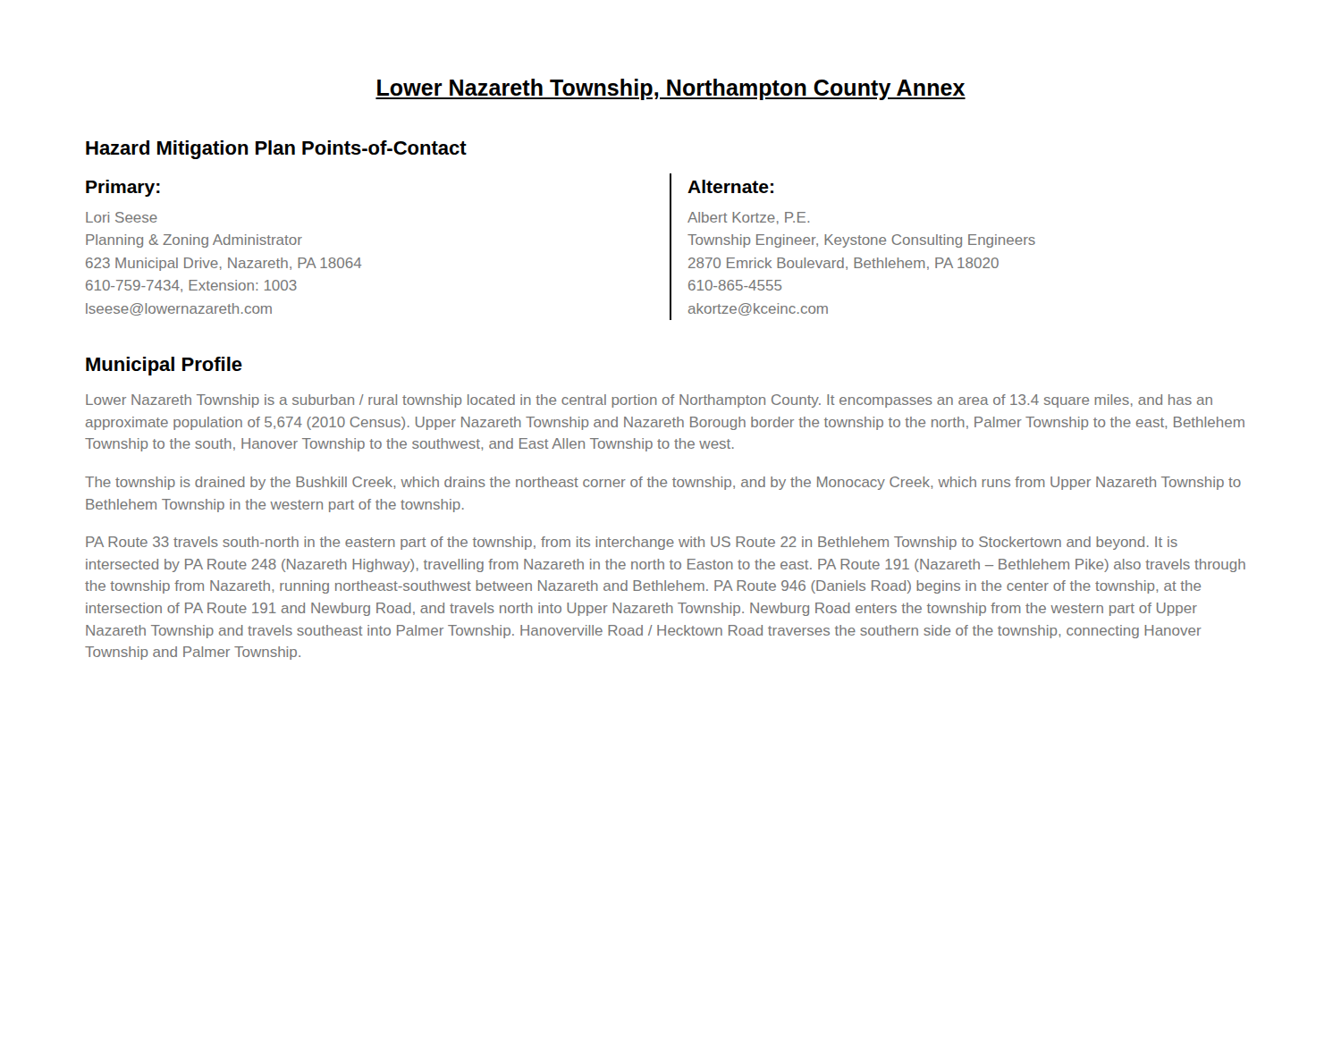Lower Nazareth Township, Northampton County Annex
Hazard Mitigation Plan Points-of-Contact
| Primary: Lori Seese Planning & Zoning Administrator 623 Municipal Drive, Nazareth, PA 18064 610-759-7434, Extension: 1003 lseese@lowernazareth.com | Alternate: Albert Kortze, P.E. Township Engineer, Keystone Consulting Engineers 2870 Emrick Boulevard, Bethlehem, PA 18020 610-865-4555 akortze@kceinc.com |
Municipal Profile
Lower Nazareth Township is a suburban / rural township located in the central portion of Northampton County. It encompasses an area of 13.4 square miles, and has an approximate population of 5,674 (2010 Census). Upper Nazareth Township and Nazareth Borough border the township to the north, Palmer Township to the east, Bethlehem Township to the south, Hanover Township to the southwest, and East Allen Township to the west.
The township is drained by the Bushkill Creek, which drains the northeast corner of the township, and by the Monocacy Creek, which runs from Upper Nazareth Township to Bethlehem Township in the western part of the township.
PA Route 33 travels south-north in the eastern part of the township, from its interchange with US Route 22 in Bethlehem Township to Stockertown and beyond. It is intersected by PA Route 248 (Nazareth Highway), travelling from Nazareth in the north to Easton to the east. PA Route 191 (Nazareth – Bethlehem Pike) also travels through the township from Nazareth, running northeast-southwest between Nazareth and Bethlehem. PA Route 946 (Daniels Road) begins in the center of the township, at the intersection of PA Route 191 and Newburg Road, and travels north into Upper Nazareth Township. Newburg Road enters the township from the western part of Upper Nazareth Township and travels southeast into Palmer Township. Hanoverville Road / Hecktown Road traverses the southern side of the township, connecting Hanover Township and Palmer Township.